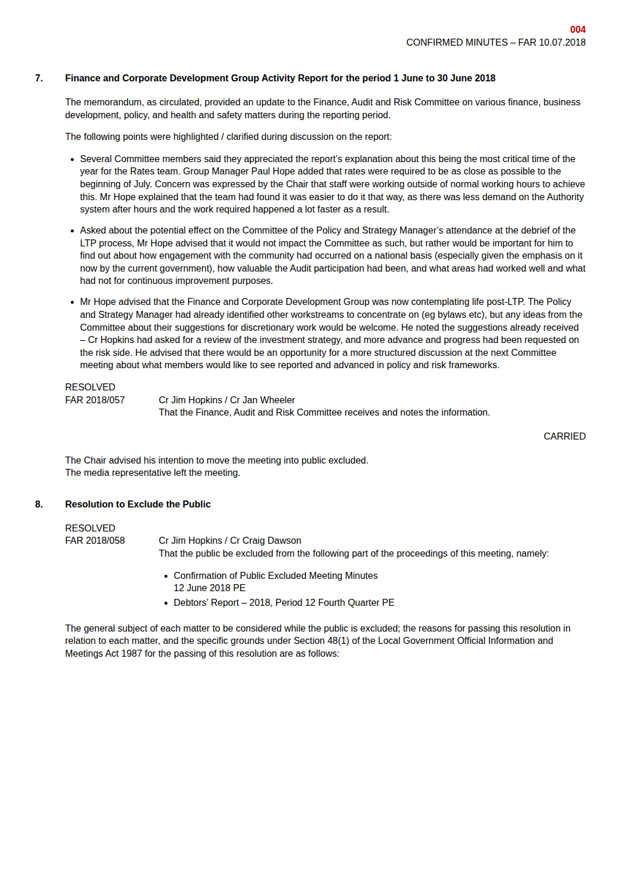004
CONFIRMED MINUTES – FAR 10.07.2018
7.
Finance and Corporate Development Group Activity Report for the period 1 June to 30 June 2018
The memorandum, as circulated, provided an update to the Finance, Audit and Risk Committee on various finance, business development, policy, and health and safety matters during the reporting period.
The following points were highlighted / clarified during discussion on the report:
Several Committee members said they appreciated the report’s explanation about this being the most critical time of the year for the Rates team. Group Manager Paul Hope added that rates were required to be as close as possible to the beginning of July. Concern was expressed by the Chair that staff were working outside of normal working hours to achieve this. Mr Hope explained that the team had found it was easier to do it that way, as there was less demand on the Authority system after hours and the work required happened a lot faster as a result.
Asked about the potential effect on the Committee of the Policy and Strategy Manager’s attendance at the debrief of the LTP process, Mr Hope advised that it would not impact the Committee as such, but rather would be important for him to find out about how engagement with the community had occurred on a national basis (especially given the emphasis on it now by the current government), how valuable the Audit participation had been, and what areas had worked well and what had not for continuous improvement purposes.
Mr Hope advised that the Finance and Corporate Development Group was now contemplating life post-LTP. The Policy and Strategy Manager had already identified other workstreams to concentrate on (eg bylaws etc), but any ideas from the Committee about their suggestions for discretionary work would be welcome. He noted the suggestions already received – Cr Hopkins had asked for a review of the investment strategy, and more advance and progress had been requested on the risk side. He advised that there would be an opportunity for a more structured discussion at the next Committee meeting about what members would like to see reported and advanced in policy and risk frameworks.
RESOLVED
FAR 2018/057
Cr Jim Hopkins / Cr Jan Wheeler
That the Finance, Audit and Risk Committee receives and notes the information.
CARRIED
The Chair advised his intention to move the meeting into public excluded.
The media representative left the meeting.
8.
Resolution to Exclude the Public
RESOLVED
FAR 2018/058
Cr Jim Hopkins / Cr Craig Dawson
That the public be excluded from the following part of the proceedings of this meeting, namely:
Confirmation of Public Excluded Meeting Minutes
12 June 2018 PE
Debtors’ Report – 2018, Period 12 Fourth Quarter PE
The general subject of each matter to be considered while the public is excluded; the reasons for passing this resolution in relation to each matter, and the specific grounds under Section 48(1) of the Local Government Official Information and Meetings Act 1987 for the passing of this resolution are as follows: